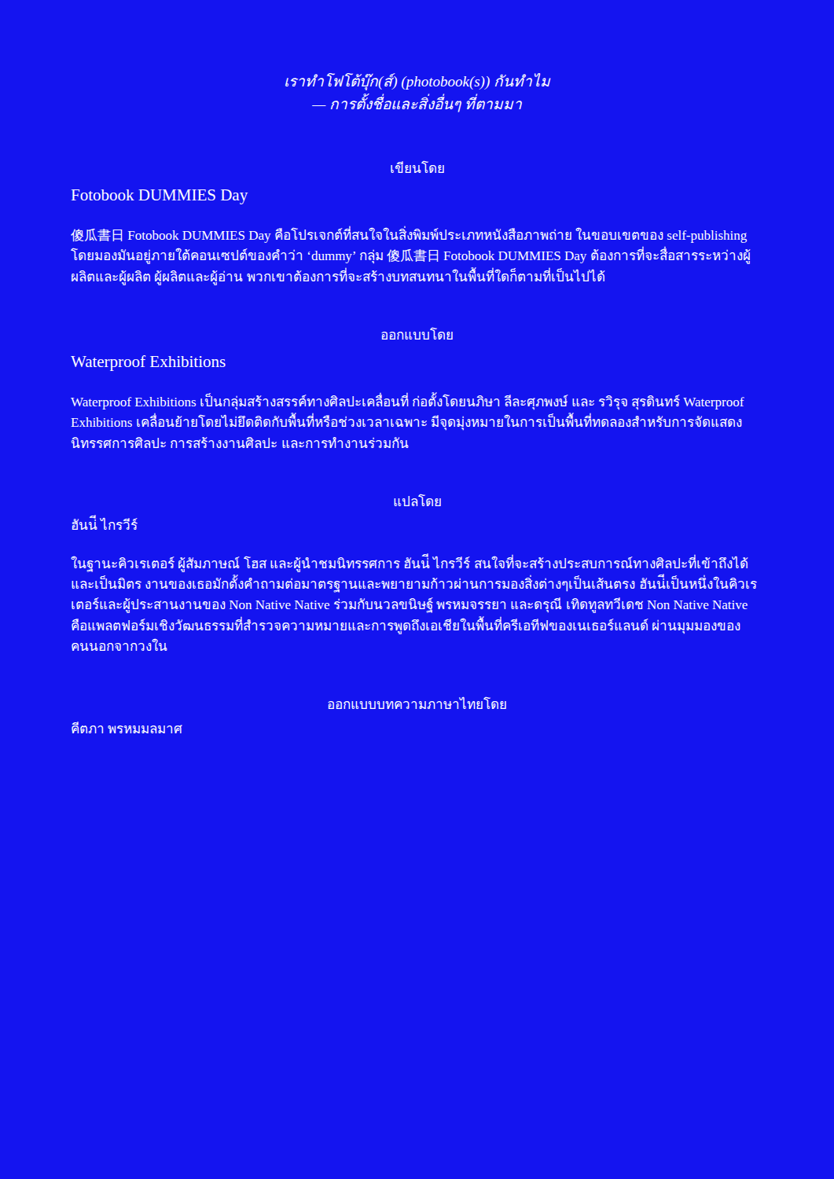เราทำโฟโต้บุ๊ก(ส์) (photobook(s)) กันทำไม
— การตั้งชื่อและสิ่งอื่นๆ ที่ตามมา
เขียนโดย
Fotobook DUMMIES Day
傻瓜書日 Fotobook DUMMIES Day คือโปรเจกต์ที่สนใจในสิ่งพิมพ์ประเภทหนังสือภาพถ่าย ในขอบเขตของ self-publishing โดยมองมันอยู่ภายใต้คอนเซปต์ของคำว่า ‘dummy’ กลุ่ม 傻瓜書日 Fotobook DUMMIES Day ต้องการที่จะสื่อสารระหว่างผู้ผลิตและผู้ผลิต ผู้ผลิตและผู้อ่าน พวกเขาต้องการที่จะสร้างบทสนทนาในพื้นที่ใดก็ตามที่เป็นไปได้
ออกแบบโดย
Waterproof Exhibitions
Waterproof Exhibitions เป็นกลุ่มสร้างสรรค์ทางศิลปะเคลื่อนที่ ก่อตั้งโดยนภิษา ลีละศุภพงษ์ และ รวิรุจ สุรดินทร์ Waterproof Exhibitions เคลื่อนย้ายโดยไม่ยึดติดกับพื้นที่หรือช่วงเวลาเฉพาะ มีจุดมุ่งหมายในการเป็นพื้นที่ทดลองสำหรับการจัดแสดงนิทรรศการศิลปะ การสร้างงานศิลปะ และการทำงานร่วมกัน
แปลโดย
ฮันน่ี ไกรวีร์
ในฐานะคิวเรเตอร์ ผู้สัมภาษณ์ โฮส และผู้นำชมนิทรรศการ ฮันน่ี ไกรวีร์ สนใจที่จะสร้างประสบการณ์ทางศิลปะที่เข้าถึงได้และเป็นมิตร งานของเธอมักตั้งคำถามต่อมาตรฐานและพยายามก้าวผ่านการมองสิ่งต่างๆเป็นเส้นตรง ฮันน่ีเป็นหนึ่งในคิวเรเตอร์และผู้ประสานงานของ Non Native Native ร่วมกับนวลขนิษฐ์ พรหมจรรยา และดรุณี เทิดทูลทวีเดช Non Native Native คือแพลตฟอร์มเชิงวัฒนธรรมที่สำรวจความหมายและการพูดถึงเอเชียในพื้นที่ครีเอทีฟของเนเธอร์แลนด์ ผ่านมุมมองของคนนอกจากวงใน
ออกแบบบทความภาษาไทยโดย
คีตภา พรหมมลมาศ